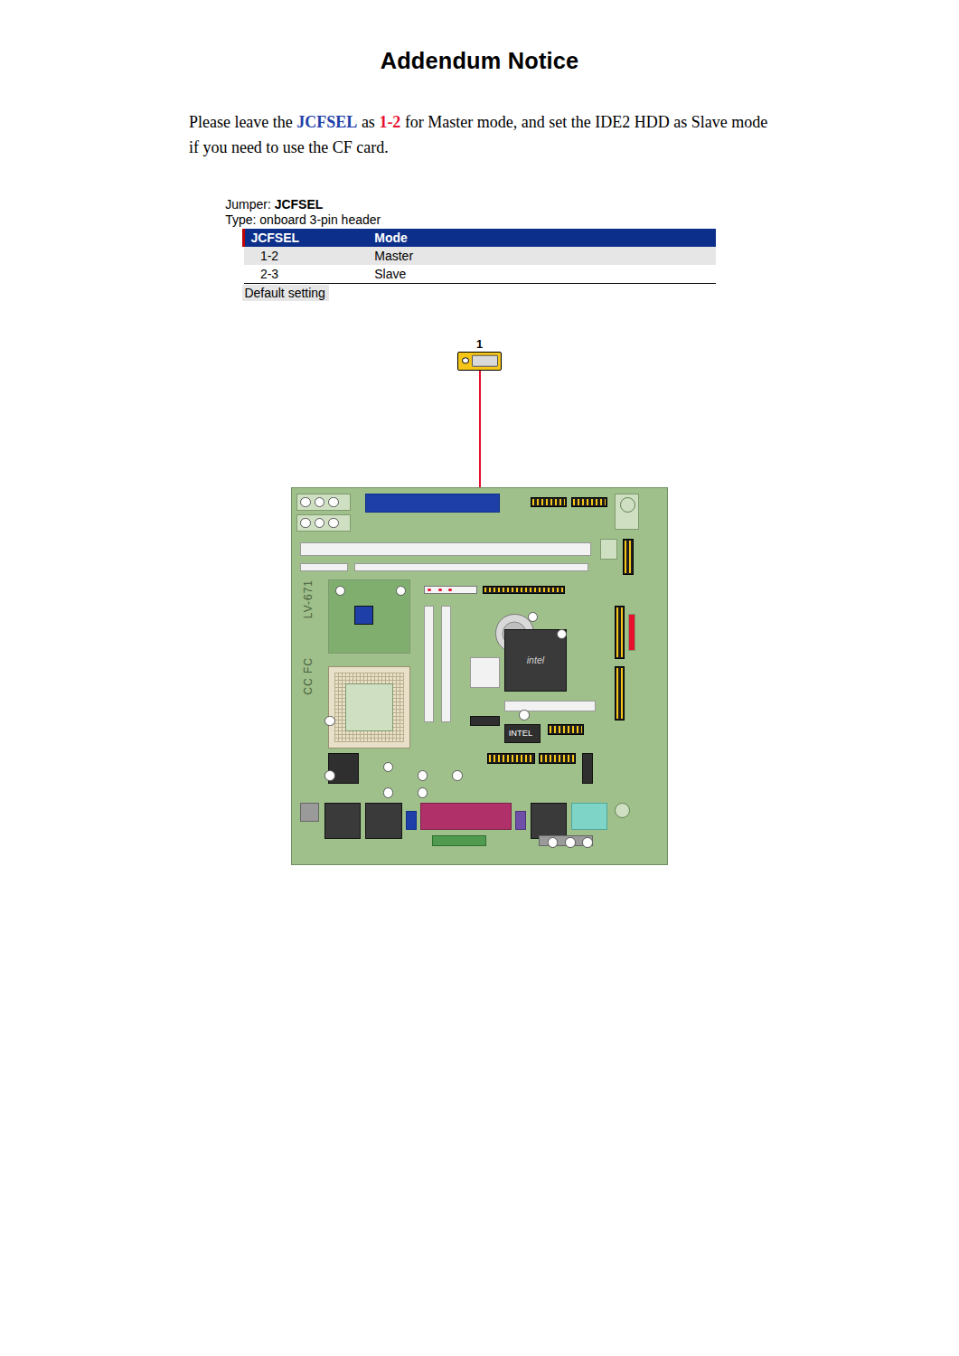Addendum Notice
Please leave the JCFSEL as 1-2 for Master mode, and set the IDE2 HDD as Slave mode if you need to use the CF card.
Jumper: JCFSEL
Type: onboard 3-pin header
| JCFSEL | Mode |
| --- | --- |
| 1-2 | Master |
| 2-3 | Slave |
Default setting
1
LV-671
CC FC
intel
INTEL